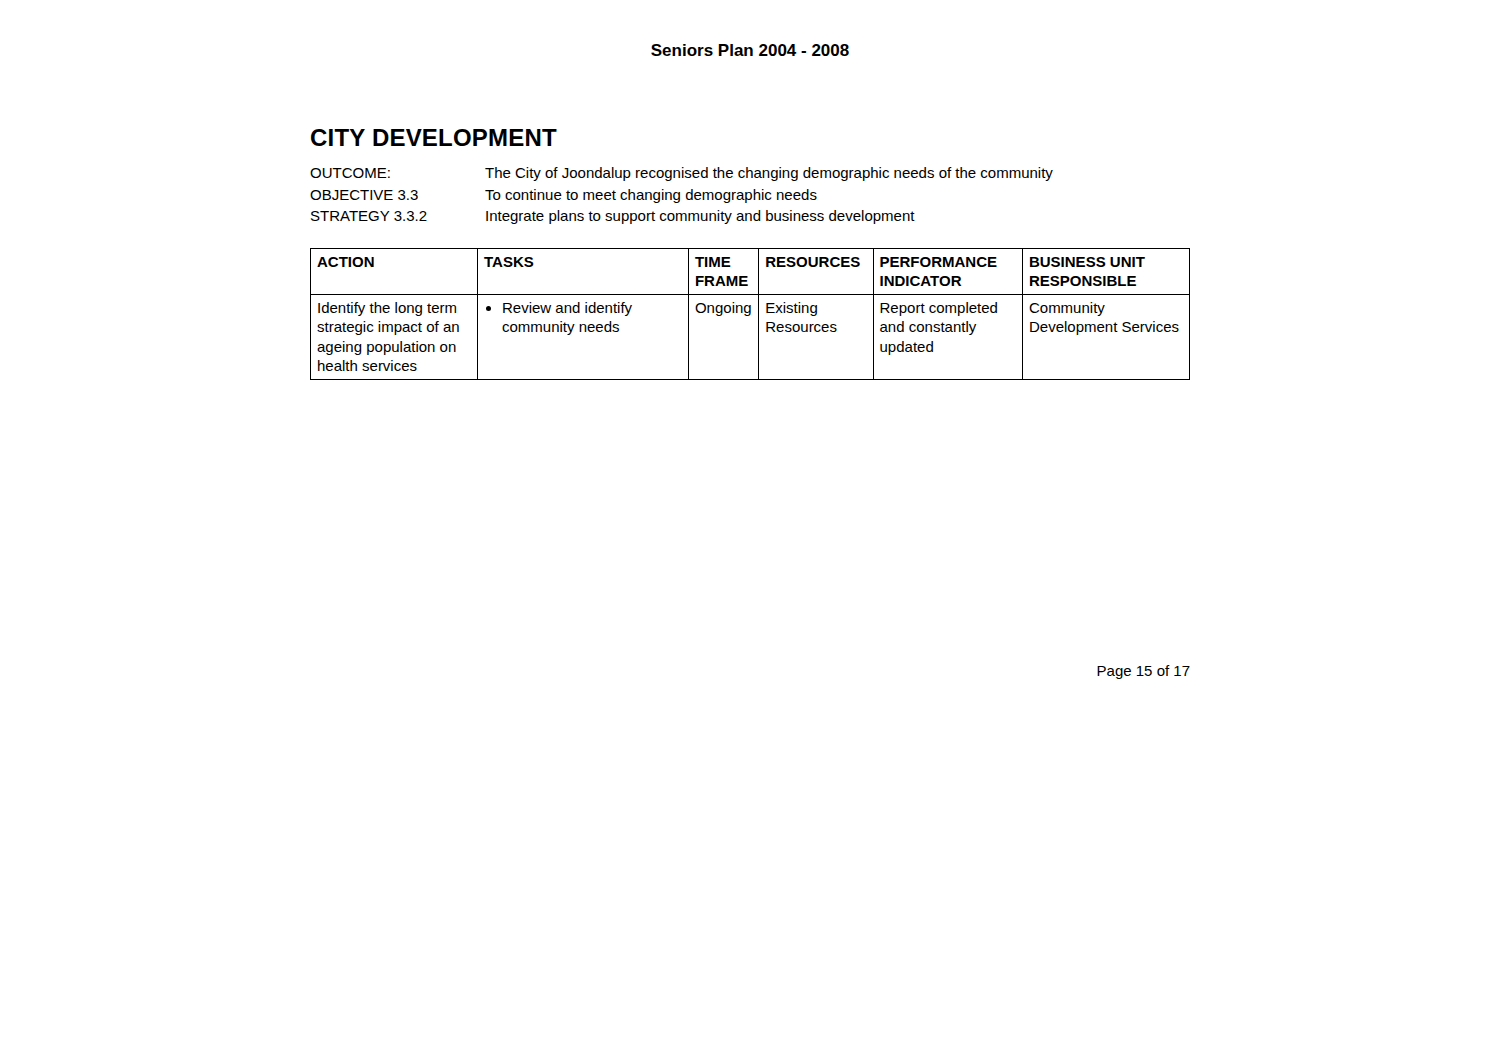Seniors Plan 2004 - 2008
CITY DEVELOPMENT
OUTCOME: The City of Joondalup recognised the changing demographic needs of the community
OBJECTIVE 3.3 To continue to meet changing demographic needs
STRATEGY 3.3.2 Integrate plans to support community and business development
| ACTION | TASKS | TIME FRAME | RESOURCES | PERFORMANCE INDICATOR | BUSINESS UNIT RESPONSIBLE |
| --- | --- | --- | --- | --- | --- |
| Identify the long term strategic impact of an ageing population on health services | Review and identify community needs | Ongoing | Existing Resources | Report completed and constantly updated | Community Development Services |
Page 15 of 17